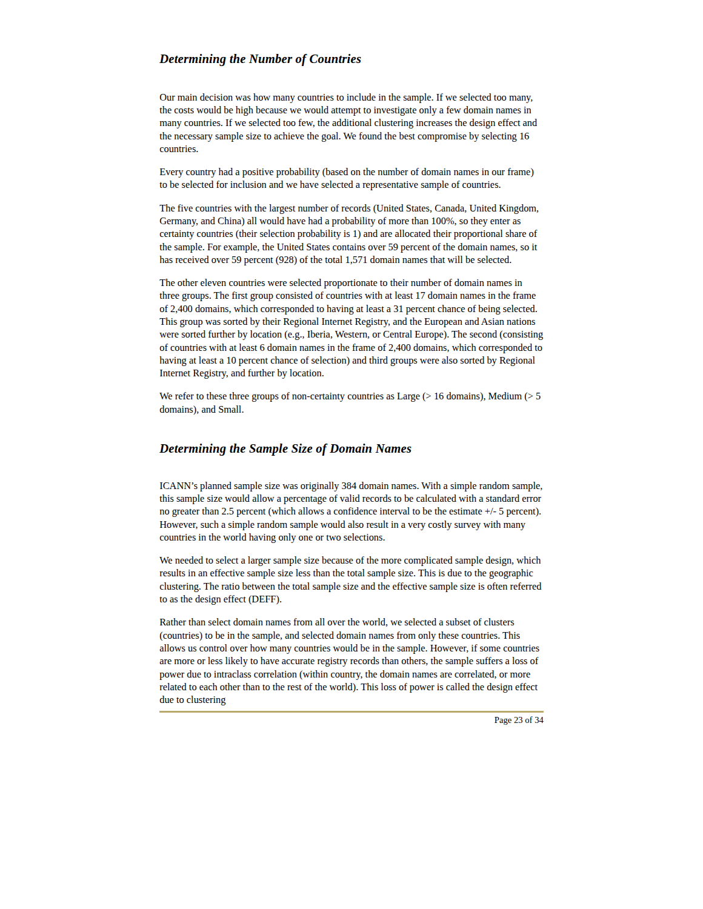Determining the Number of Countries
Our main decision was how many countries to include in the sample. If we selected too many, the costs would be high because we would attempt to investigate only a few domain names in many countries. If we selected too few, the additional clustering increases the design effect and the necessary sample size to achieve the goal. We found the best compromise by selecting 16 countries.
Every country had a positive probability (based on the number of domain names in our frame) to be selected for inclusion and we have selected a representative sample of countries.
The five countries with the largest number of records (United States, Canada, United Kingdom, Germany, and China) all would have had a probability of more than 100%, so they enter as certainty countries (their selection probability is 1) and are allocated their proportional share of the sample. For example, the United States contains over 59 percent of the domain names, so it has received over 59 percent (928) of the total 1,571 domain names that will be selected.
The other eleven countries were selected proportionate to their number of domain names in three groups. The first group consisted of countries with at least 17 domain names in the frame of 2,400 domains, which corresponded to having at least a 31 percent chance of being selected. This group was sorted by their Regional Internet Registry, and the European and Asian nations were sorted further by location (e.g., Iberia, Western, or Central Europe). The second (consisting of countries with at least 6 domain names in the frame of 2,400 domains, which corresponded to having at least a 10 percent chance of selection) and third groups were also sorted by Regional Internet Registry, and further by location.
We refer to these three groups of non-certainty countries as Large (> 16 domains), Medium (> 5 domains), and Small.
Determining the Sample Size of Domain Names
ICANN’s planned sample size was originally 384 domain names. With a simple random sample, this sample size would allow a percentage of valid records to be calculated with a standard error no greater than 2.5 percent (which allows a confidence interval to be the estimate +/- 5 percent). However, such a simple random sample would also result in a very costly survey with many countries in the world having only one or two selections.
We needed to select a larger sample size because of the more complicated sample design, which results in an effective sample size less than the total sample size. This is due to the geographic clustering. The ratio between the total sample size and the effective sample size is often referred to as the design effect (DEFF).
Rather than select domain names from all over the world, we selected a subset of clusters (countries) to be in the sample, and selected domain names from only these countries. This allows us control over how many countries would be in the sample. However, if some countries are more or less likely to have accurate registry records than others, the sample suffers a loss of power due to intraclass correlation (within country, the domain names are correlated, or more related to each other than to the rest of the world). This loss of power is called the design effect due to clustering
Page 23 of 34